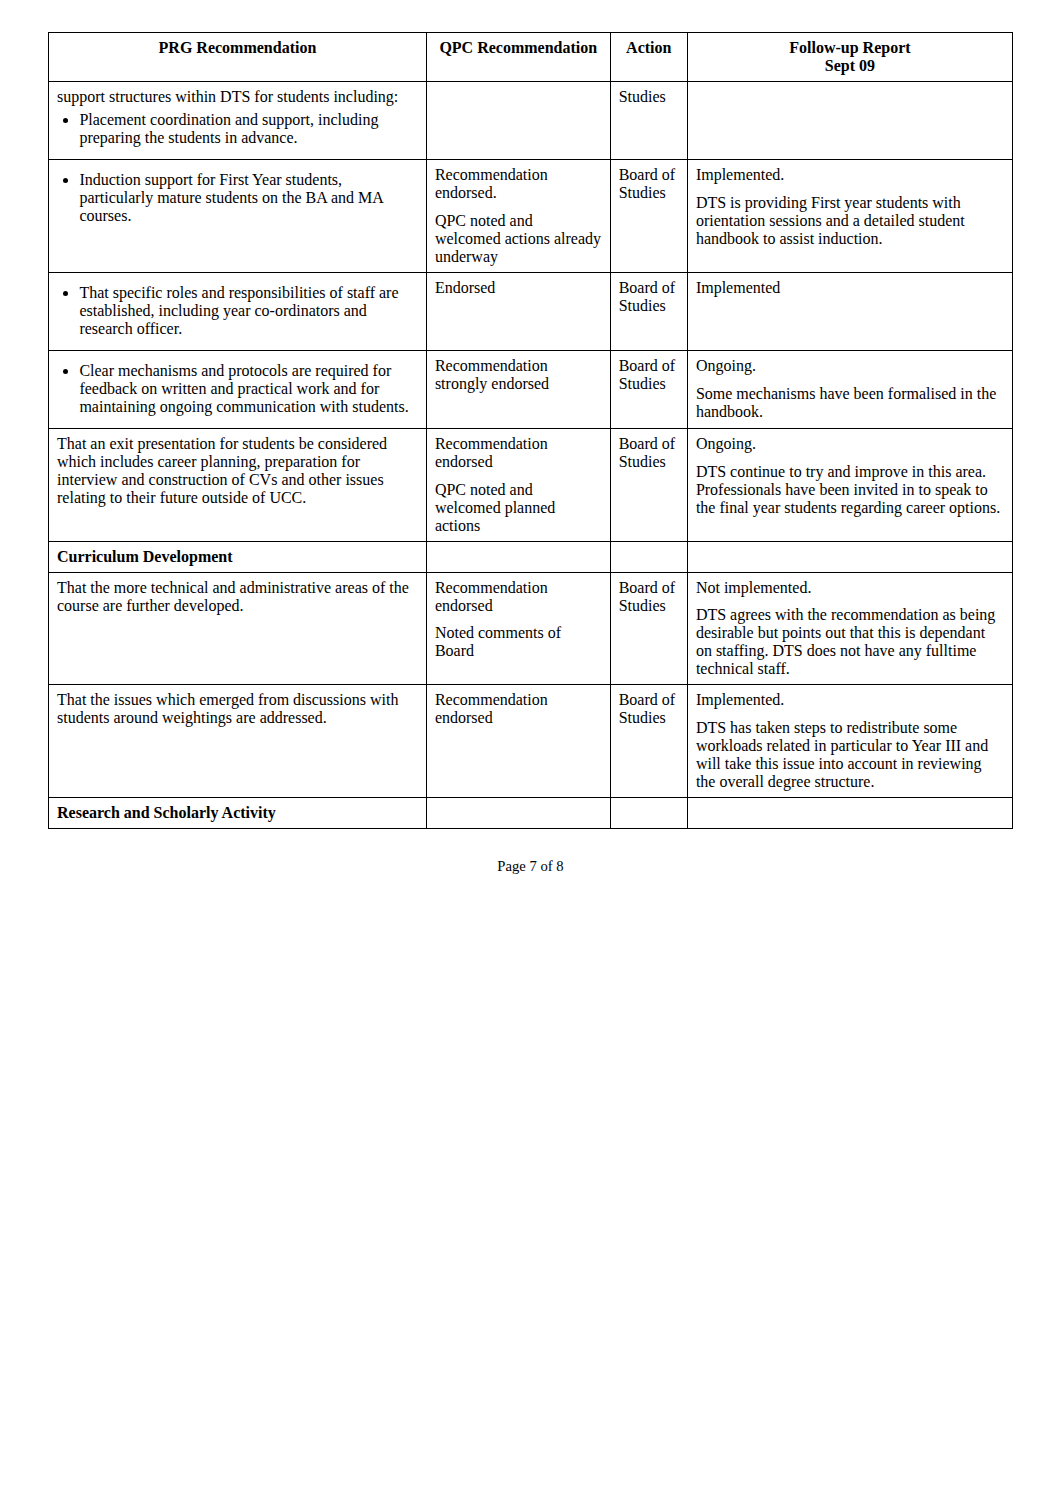| PRG Recommendation | QPC Recommendation | Action | Follow-up Report Sept 09 |
| --- | --- | --- | --- |
| support structures within DTS for students including: Placement coordination and support, including preparing the students in advance. | | Studies | |
| Induction support for First Year students, particularly mature students on the BA and MA courses. | Recommendation endorsed. QPC noted and welcomed actions already underway | Board of Studies | Implemented. DTS is providing First year students with orientation sessions and a detailed student handbook to assist induction. |
| That specific roles and responsibilities of staff are established, including year co-ordinators and research officer. | Endorsed | Board of Studies | Implemented |
| Clear mechanisms and protocols are required for feedback on written and practical work and for maintaining ongoing communication with students. | Recommendation strongly endorsed | Board of Studies | Ongoing. Some mechanisms have been formalised in the handbook. |
| That an exit presentation for students be considered which includes career planning, preparation for interview and construction of CVs and other issues relating to their future outside of UCC. | Recommendation endorsed QPC noted and welcomed planned actions | Board of Studies | Ongoing. DTS continue to try and improve in this area. Professionals have been invited in to speak to the final year students regarding career options. |
| Curriculum Development | | | |
| That the more technical and administrative areas of the course are further developed. | Recommendation endorsed Noted comments of Board | Board of Studies | Not implemented. DTS agrees with the recommendation as being desirable but points out that this is dependant on staffing. DTS does not have any fulltime technical staff. |
| That the issues which emerged from discussions with students around weightings are addressed. | Recommendation endorsed | Board of Studies | Implemented. DTS has taken steps to redistribute some workloads related in particular to Year III and will take this issue into account in reviewing the overall degree structure. |
| Research and Scholarly Activity | | | |
Page 7 of 8